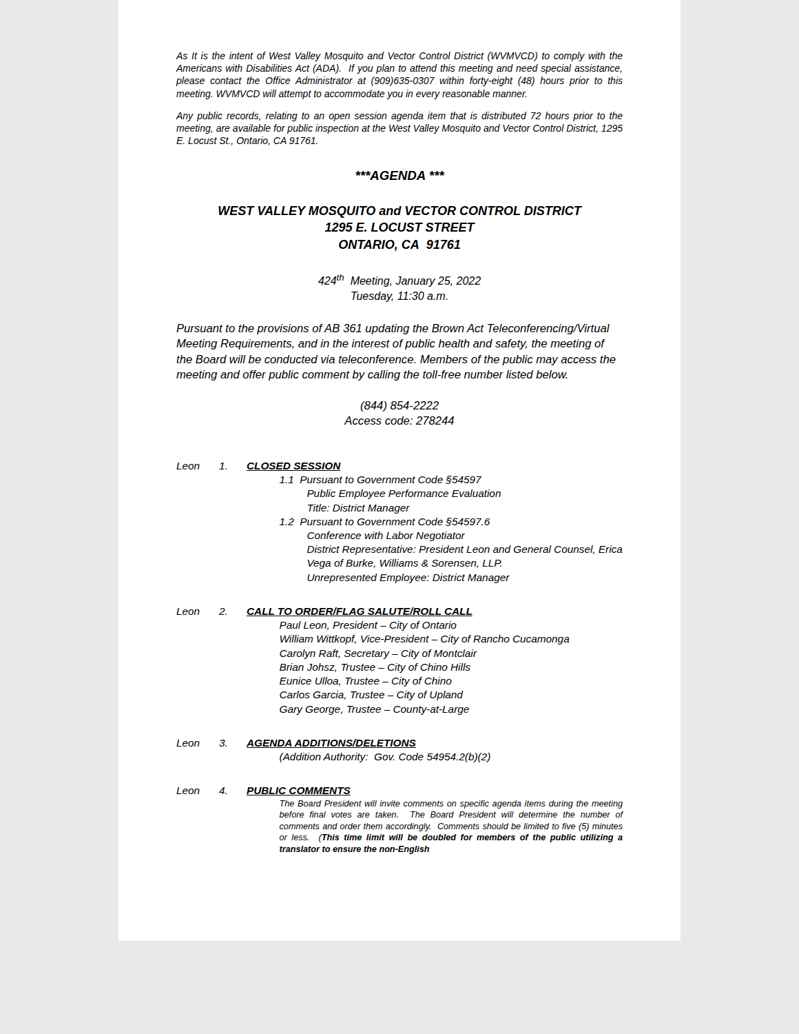As It is the intent of West Valley Mosquito and Vector Control District (WVMVCD) to comply with the Americans with Disabilities Act (ADA). If you plan to attend this meeting and need special assistance, please contact the Office Administrator at (909)635-0307 within forty-eight (48) hours prior to this meeting. WVMVCD will attempt to accommodate you in every reasonable manner.
Any public records, relating to an open session agenda item that is distributed 72 hours prior to the meeting, are available for public inspection at the West Valley Mosquito and Vector Control District, 1295 E. Locust St., Ontario, CA 91761.
***AGENDA ***
WEST VALLEY MOSQUITO and VECTOR CONTROL DISTRICT
1295 E. LOCUST STREET
ONTARIO, CA 91761
424th Meeting, January 25, 2022
Tuesday, 11:30 a.m.
Pursuant to the provisions of AB 361 updating the Brown Act Teleconferencing/Virtual Meeting Requirements, and in the interest of public health and safety, the meeting of the Board will be conducted via teleconference. Members of the public may access the meeting and offer public comment by calling the toll-free number listed below.
(844) 854-2222
Access code: 278244
| Leon | 1. | CLOSED SESSION 1.1 Pursuant to Government Code §54597 Public Employee Performance Evaluation Title: District Manager 1.2 Pursuant to Government Code §54597.6 Conference with Labor Negotiator District Representative: President Leon and General Counsel, Erica Vega of Burke, Williams & Sorensen, LLP. Unrepresented Employee: District Manager |
| Leon | 2. | CALL TO ORDER/FLAG SALUTE/ROLL CALL Paul Leon, President – City of Ontario William Wittkopf, Vice-President – City of Rancho Cucamonga Carolyn Raft, Secretary – City of Montclair Brian Johsz, Trustee – City of Chino Hills Eunice Ulloa, Trustee – City of Chino Carlos Garcia, Trustee – City of Upland Gary George, Trustee – County-at-Large |
| Leon | 3. | AGENDA ADDITIONS/DELETIONS (Addition Authority: Gov. Code 54954.2(b)(2) |
| Leon | 4. | PUBLIC COMMENTS The Board President will invite comments on specific agenda items during the meeting before final votes are taken. The Board President will determine the number of comments and order them accordingly. Comments should be limited to five (5) minutes or less. ( This time limit will be doubled for members of the public utilizing a translator to ensure the non-English |